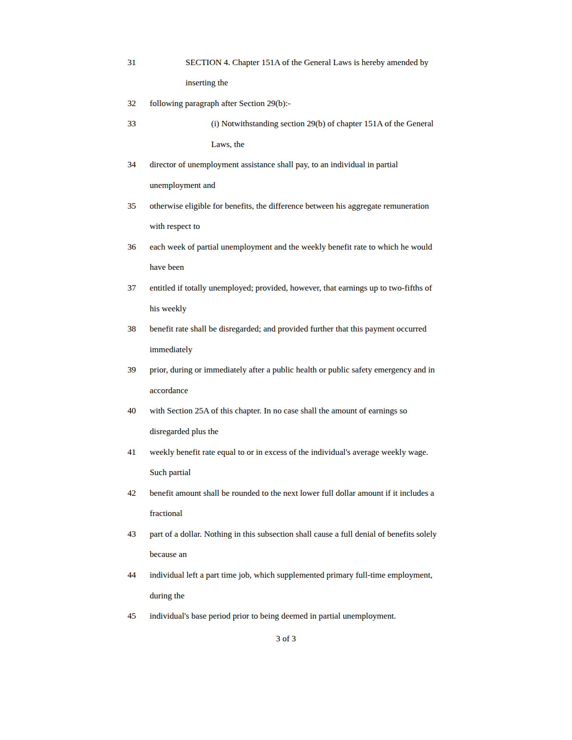31
SECTION 4. Chapter 151A of the General Laws is hereby amended by inserting the
32
following paragraph after Section 29(b):-
33
(i) Notwithstanding section 29(b) of chapter 151A of the General Laws, the
34
director of unemployment assistance shall pay, to an individual in partial unemployment and
35
otherwise eligible for benefits, the difference between his aggregate remuneration with respect to
36
each week of partial unemployment and the weekly benefit rate to which he would have been
37
entitled if totally unemployed; provided, however, that earnings up to two-fifths of his weekly
38
benefit rate shall be disregarded; and provided further that this payment occurred immediately
39
prior, during or immediately after a public health or public safety emergency and in accordance
40
with Section 25A of this chapter. In no case shall the amount of earnings so disregarded plus the
41
weekly benefit rate equal to or in excess of the individual's average weekly wage. Such partial
42
benefit amount shall be rounded to the next lower full dollar amount if it includes a fractional
43
part of a dollar. Nothing in this subsection shall cause a full denial of benefits solely because an
44
individual left a part time job, which supplemented primary full-time employment, during the
45
individual's base period prior to being deemed in partial unemployment.
3 of 3